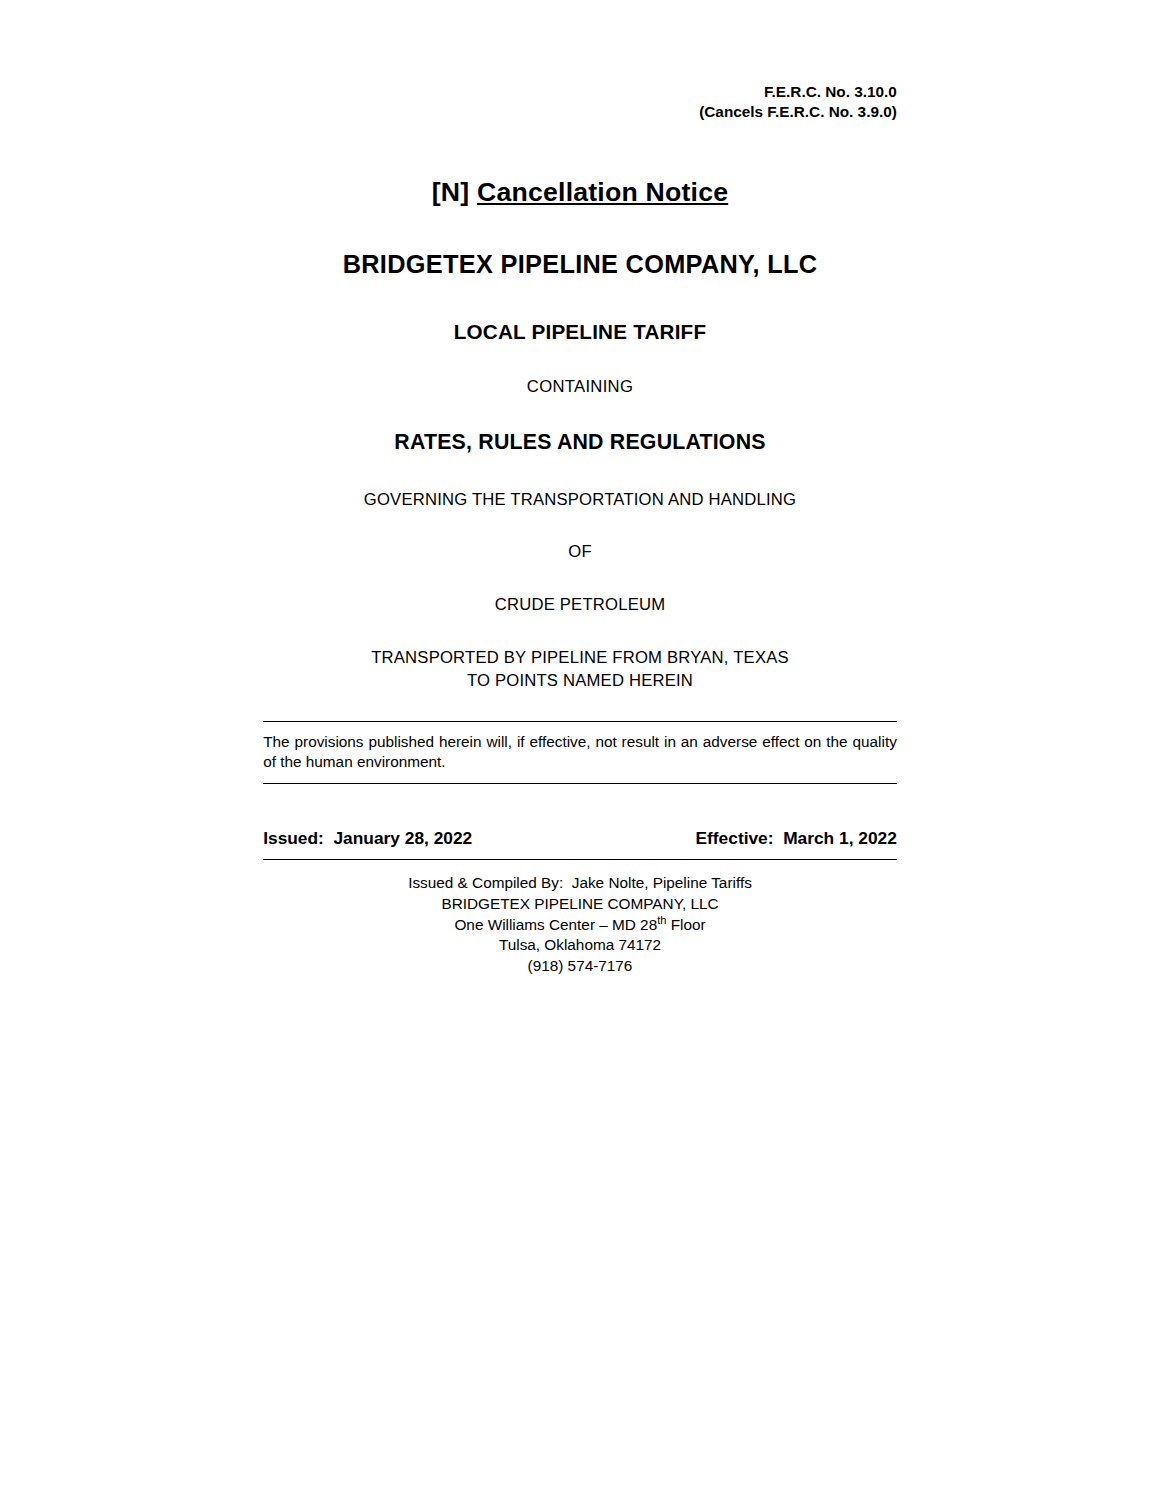F.E.R.C. No. 3.10.0
(Cancels F.E.R.C. No. 3.9.0)
[N] Cancellation Notice
BRIDGETEX PIPELINE COMPANY, LLC
LOCAL PIPELINE TARIFF
CONTAINING
RATES, RULES AND REGULATIONS
GOVERNING THE TRANSPORTATION AND HANDLING
OF
CRUDE PETROLEUM
TRANSPORTED BY PIPELINE FROM BRYAN, TEXAS
TO POINTS NAMED HEREIN
The provisions published herein will, if effective, not result in an adverse effect on the quality of the human environment.
Issued: January 28, 2022 Effective: March 1, 2022
Issued & Compiled By: Jake Nolte, Pipeline Tariffs
BRIDGETEX PIPELINE COMPANY, LLC
One Williams Center – MD 28th Floor
Tulsa, Oklahoma 74172
(918) 574-7176